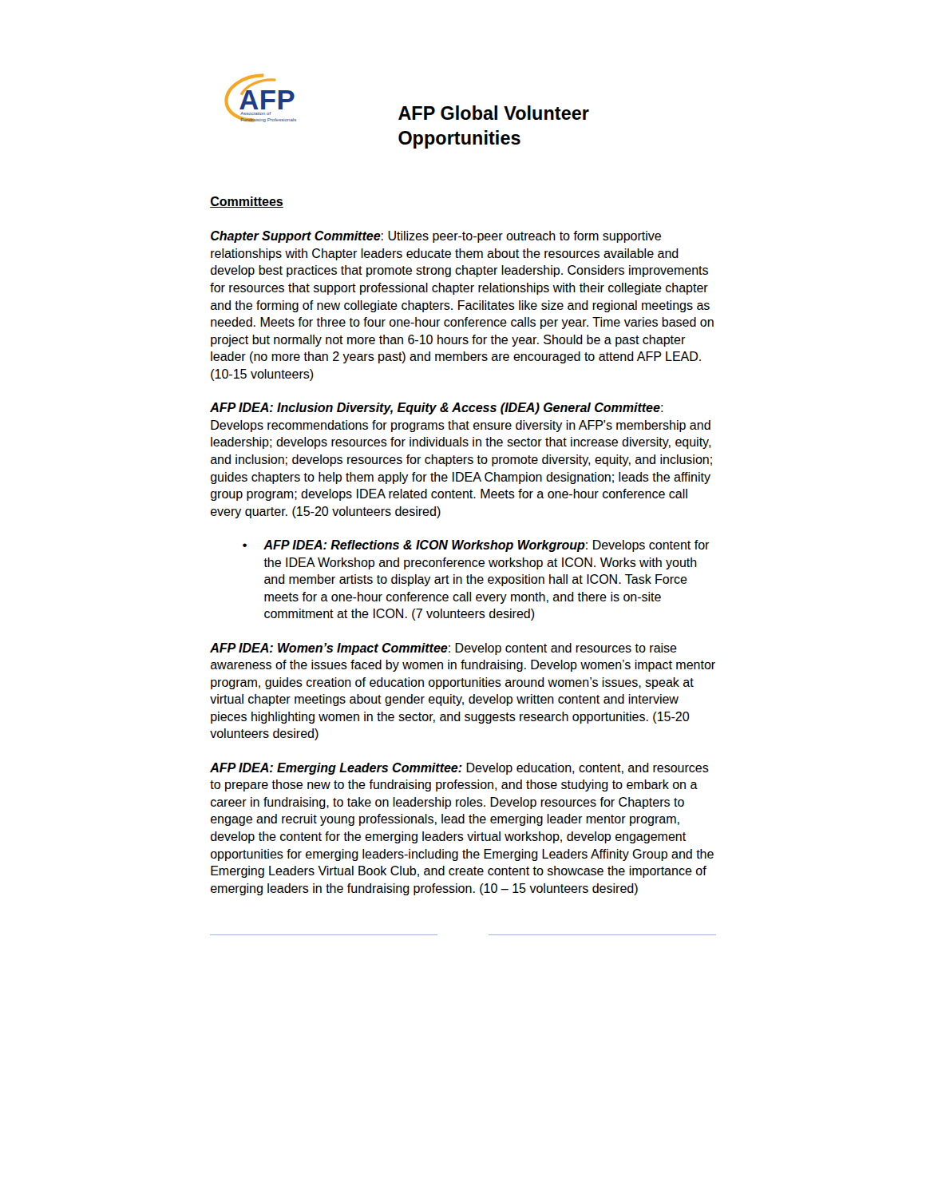AFP Association of Fundraising Professionals
AFP Global Volunteer Opportunities
Committees
Chapter Support Committee: Utilizes peer-to-peer outreach to form supportive relationships with Chapter leaders educate them about the resources available and develop best practices that promote strong chapter leadership. Considers improvements for resources that support professional chapter relationships with their collegiate chapter and the forming of new collegiate chapters. Facilitates like size and regional meetings as needed. Meets for three to four one-hour conference calls per year. Time varies based on project but normally not more than 6-10 hours for the year. Should be a past chapter leader (no more than 2 years past) and members are encouraged to attend AFP LEAD. (10-15 volunteers)
AFP IDEA: Inclusion Diversity, Equity & Access (IDEA) General Committee: Develops recommendations for programs that ensure diversity in AFP's membership and leadership; develops resources for individuals in the sector that increase diversity, equity, and inclusion; develops resources for chapters to promote diversity, equity, and inclusion; guides chapters to help them apply for the IDEA Champion designation; leads the affinity group program; develops IDEA related content. Meets for a one-hour conference call every quarter. (15-20 volunteers desired)
AFP IDEA: Reflections & ICON Workshop Workgroup: Develops content for the IDEA Workshop and preconference workshop at ICON. Works with youth and member artists to display art in the exposition hall at ICON. Task Force meets for a one-hour conference call every month, and there is on-site commitment at the ICON. (7 volunteers desired)
AFP IDEA: Women’s Impact Committee: Develop content and resources to raise awareness of the issues faced by women in fundraising. Develop women’s impact mentor program, guides creation of education opportunities around women’s issues, speak at virtual chapter meetings about gender equity, develop written content and interview pieces highlighting women in the sector, and suggests research opportunities. (15-20 volunteers desired)
AFP IDEA: Emerging Leaders Committee: Develop education, content, and resources to prepare those new to the fundraising profession, and those studying to embark on a career in fundraising, to take on leadership roles. Develop resources for Chapters to engage and recruit young professionals, lead the emerging leader mentor program, develop the content for the emerging leaders virtual workshop, develop engagement opportunities for emerging leaders-including the Emerging Leaders Affinity Group and the Emerging Leaders Virtual Book Club, and create content to showcase the importance of emerging leaders in the fundraising profession. (10 – 15 volunteers desired)